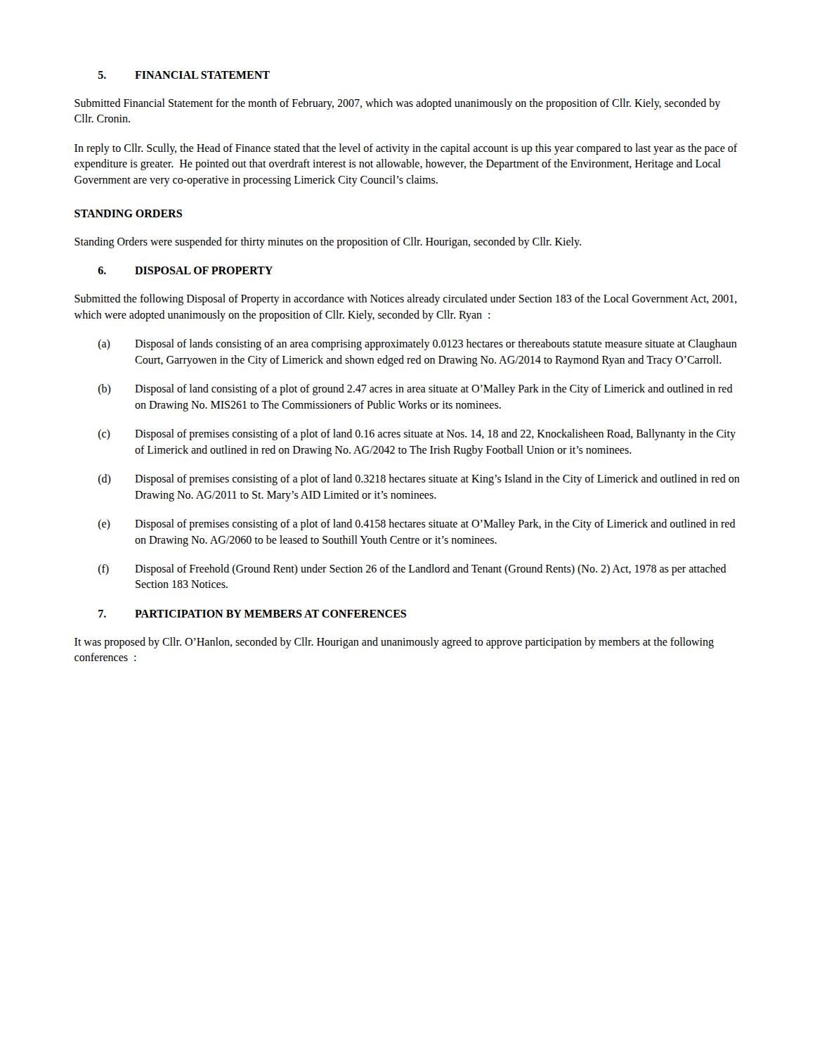5. FINANCIAL STATEMENT
Submitted Financial Statement for the month of February, 2007, which was adopted unanimously on the proposition of Cllr. Kiely, seconded by Cllr. Cronin.
In reply to Cllr. Scully, the Head of Finance stated that the level of activity in the capital account is up this year compared to last year as the pace of expenditure is greater. He pointed out that overdraft interest is not allowable, however, the Department of the Environment, Heritage and Local Government are very co-operative in processing Limerick City Council’s claims.
STANDING ORDERS
Standing Orders were suspended for thirty minutes on the proposition of Cllr. Hourigan, seconded by Cllr. Kiely.
6. DISPOSAL OF PROPERTY
Submitted the following Disposal of Property in accordance with Notices already circulated under Section 183 of the Local Government Act, 2001, which were adopted unanimously on the proposition of Cllr. Kiely, seconded by Cllr. Ryan :
(a) Disposal of lands consisting of an area comprising approximately 0.0123 hectares or thereabouts statute measure situate at Claughaun Court, Garryowen in the City of Limerick and shown edged red on Drawing No. AG/2014 to Raymond Ryan and Tracy O’Carroll.
(b) Disposal of land consisting of a plot of ground 2.47 acres in area situate at O’Malley Park in the City of Limerick and outlined in red on Drawing No. MIS261 to The Commissioners of Public Works or its nominees.
(c) Disposal of premises consisting of a plot of land 0.16 acres situate at Nos. 14, 18 and 22, Knockalisheen Road, Ballynanty in the City of Limerick and outlined in red on Drawing No. AG/2042 to The Irish Rugby Football Union or it’s nominees.
(d) Disposal of premises consisting of a plot of land 0.3218 hectares situate at King’s Island in the City of Limerick and outlined in red on Drawing No. AG/2011 to St. Mary’s AID Limited or it’s nominees.
(e) Disposal of premises consisting of a plot of land 0.4158 hectares situate at O’Malley Park, in the City of Limerick and outlined in red on Drawing No. AG/2060 to be leased to Southill Youth Centre or it’s nominees.
(f) Disposal of Freehold (Ground Rent) under Section 26 of the Landlord and Tenant (Ground Rents) (No. 2) Act, 1978 as per attached Section 183 Notices.
7. PARTICIPATION BY MEMBERS AT CONFERENCES
It was proposed by Cllr. O’Hanlon, seconded by Cllr. Hourigan and unanimously agreed to approve participation by members at the following conferences :